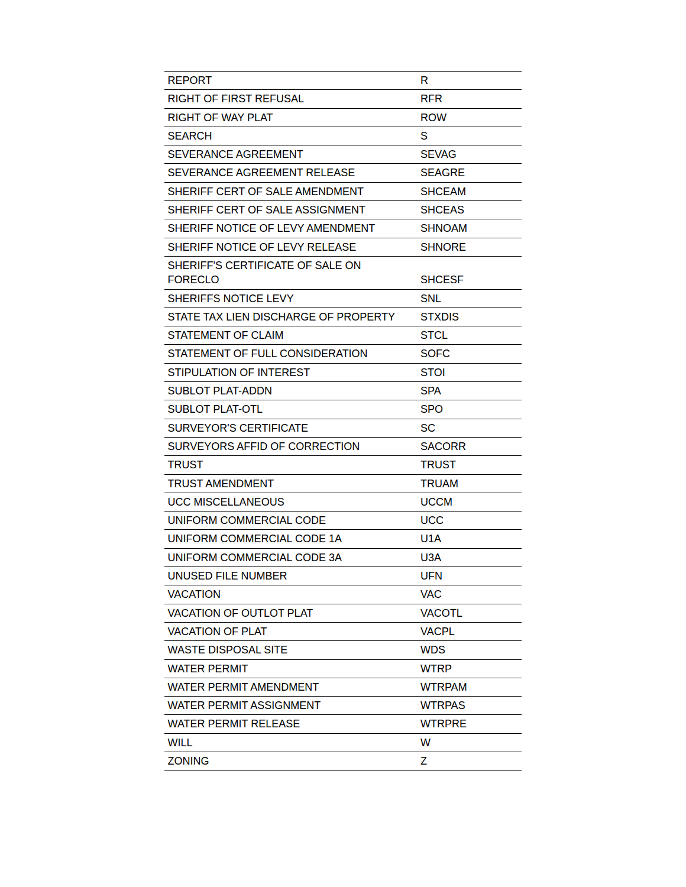| REPORT | R |
| RIGHT OF FIRST REFUSAL | RFR |
| RIGHT OF WAY PLAT | ROW |
| SEARCH | S |
| SEVERANCE AGREEMENT | SEVAG |
| SEVERANCE AGREEMENT RELEASE | SEAGRE |
| SHERIFF CERT OF SALE AMENDMENT | SHCEAM |
| SHERIFF CERT OF SALE ASSIGNMENT | SHCEAS |
| SHERIFF NOTICE OF LEVY AMENDMENT | SHNOAM |
| SHERIFF NOTICE OF LEVY RELEASE | SHNORE |
| SHERIFF'S CERTIFICATE OF SALE ON FORECLO | SHCESF |
| SHERIFFS NOTICE LEVY | SNL |
| STATE TAX LIEN DISCHARGE OF PROPERTY | STXDIS |
| STATEMENT OF CLAIM | STCL |
| STATEMENT OF FULL CONSIDERATION | SOFC |
| STIPULATION OF INTEREST | STOI |
| SUBLOT PLAT-ADDN | SPA |
| SUBLOT PLAT-OTL | SPO |
| SURVEYOR'S CERTIFICATE | SC |
| SURVEYORS AFFID OF CORRECTION | SACORR |
| TRUST | TRUST |
| TRUST AMENDMENT | TRUAM |
| UCC MISCELLANEOUS | UCCM |
| UNIFORM COMMERCIAL CODE | UCC |
| UNIFORM COMMERCIAL CODE 1A | U1A |
| UNIFORM COMMERCIAL CODE 3A | U3A |
| UNUSED FILE NUMBER | UFN |
| VACATION | VAC |
| VACATION OF OUTLOT PLAT | VACOTL |
| VACATION OF PLAT | VACPL |
| WASTE DISPOSAL SITE | WDS |
| WATER PERMIT | WTRP |
| WATER PERMIT AMENDMENT | WTRPAM |
| WATER PERMIT ASSIGNMENT | WTRPAS |
| WATER PERMIT RELEASE | WTRPRE |
| WILL | W |
| ZONING | Z |